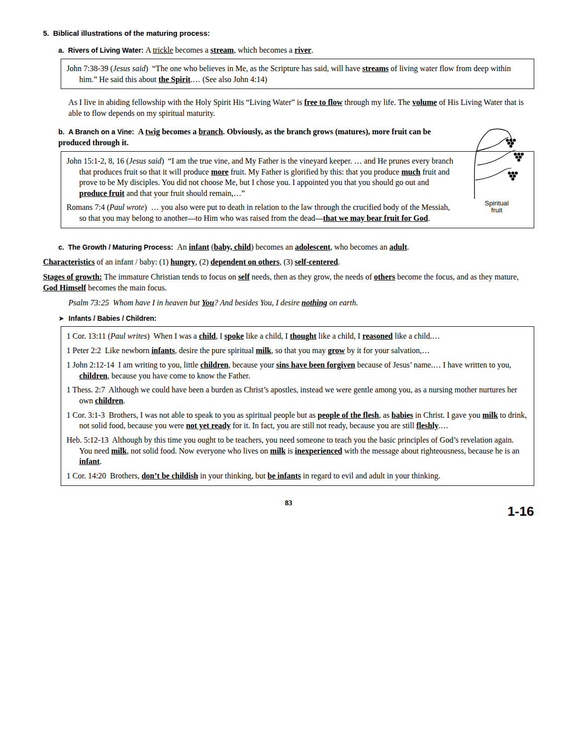5. Biblical illustrations of the maturing process:
a. Rivers of Living Water: A trickle becomes a stream, which becomes a river.
John 7:38-39 (Jesus said) “The one who believes in Me, as the Scripture has said, will have streams of living water flow from deep within him.” He said this about the Spirit.… (See also John 4:14)
As I live in abiding fellowship with the Holy Spirit His “Living Water” is free to flow through my life. The volume of His Living Water that is able to flow depends on my spiritual maturity.
Spiritual
fruit
b. A Branch on a Vine: A twig becomes a branch. Obviously, as the branch grows (matures), more fruit can be produced through it.
John 15:1-2, 8, 16 (Jesus said) “I am the true vine, and My Father is the vineyard keeper. … and He prunes every branch that produces fruit so that it will produce more fruit. My Father is glorified by this: that you produce much fruit and prove to be My disciples. You did not choose Me, but I chose you. I appointed you that you should go out and produce fruit and that your fruit should remain,…”
Romans 7:4 (Paul wrote) … you also were put to death in relation to the law through the crucified body of the Messiah, so that you may belong to another—to Him who was raised from the dead—that we may bear fruit for God.
c. The Growth / Maturing Process: An infant (baby, child) becomes an adolescent, who becomes an adult.
Characteristics of an infant / baby: (1) hungry, (2) dependent on others, (3) self-centered.
Stages of growth: The immature Christian tends to focus on self needs, then as they grow, the needs of others become the focus, and as they mature, God Himself becomes the main focus.
Psalm 73:25 Whom have I in heaven but You? And besides You, I desire nothing on earth.
Infants / Babies / Children:
1 Cor. 13:11 (Paul writes) When I was a child, I spoke like a child, I thought like a child, I reasoned like a child.…
1 Peter 2:2 Like newborn infants, desire the pure spiritual milk, so that you may grow by it for your salvation,…
1 John 2:12-14 I am writing to you, little children, because your sins have been forgiven because of Jesus’ name.… I have written to you, children, because you have come to know the Father.
1 Thess. 2:7 Although we could have been a burden as Christ’s apostles, instead we were gentle among you, as a nursing mother nurtures her own children.
1 Cor. 3:1-3 Brothers, I was not able to speak to you as spiritual people but as people of the flesh, as babies in Christ. I gave you milk to drink, not solid food, because you were not yet ready for it. In fact, you are still not ready, because you are still fleshly.…
Heb. 5:12-13 Although by this time you ought to be teachers, you need someone to teach you the basic principles of God’s revelation again. You need milk, not solid food. Now everyone who lives on milk is inexperienced with the message about righteousness, because he is an infant.
1 Cor. 14:20 Brothers, don’t be childish in your thinking, but be infants in regard to evil and adult in your thinking.
83
1-16